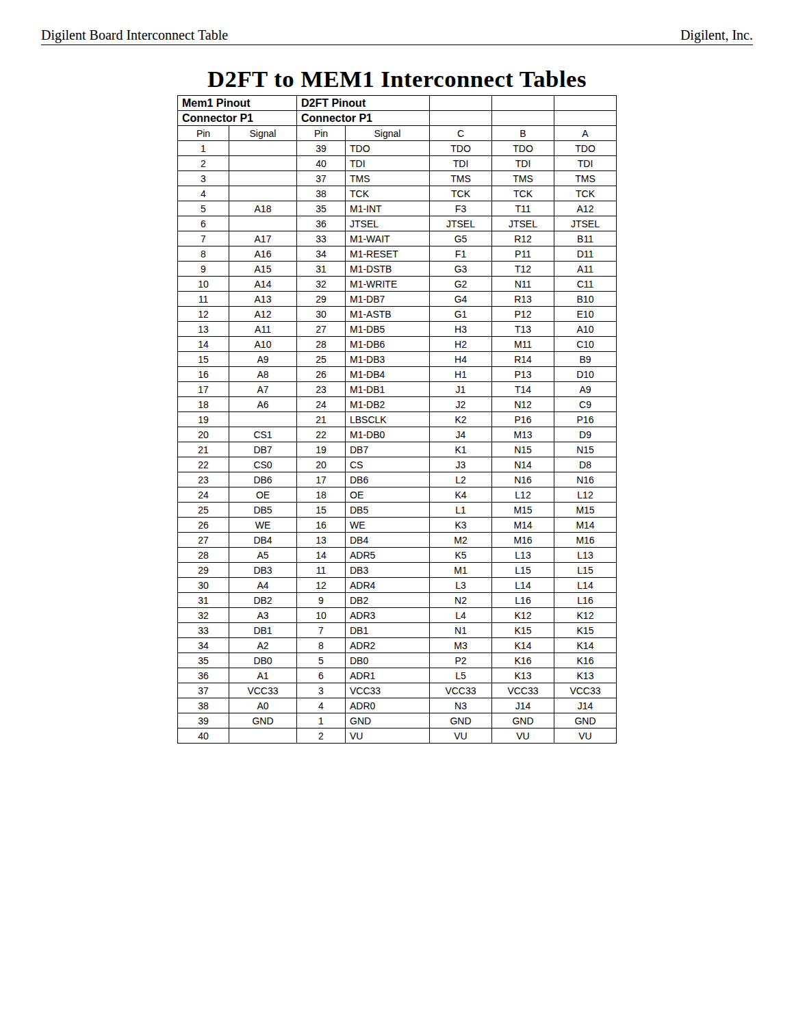Digilent Board Interconnect Table Digilent, Inc.
D2FT to MEM1 Interconnect Tables
| Mem1 Pinout | D2FT Pinout | | | |
| --- | --- | --- | --- | --- |
| Connector P1 | Connector P1 | | | |
| Pin | Signal | Pin | Signal | C | B | A |
| 1 | | 39 | TDO | TDO | TDO | TDO |
| 2 | | 40 | TDI | TDI | TDI | TDI |
| 3 | | 37 | TMS | TMS | TMS | TMS |
| 4 | | 38 | TCK | TCK | TCK | TCK |
| 5 | A18 | 35 | M1-INT | F3 | T11 | A12 |
| 6 | | 36 | JTSEL | JTSEL | JTSEL | JTSEL |
| 7 | A17 | 33 | M1-WAIT | G5 | R12 | B11 |
| 8 | A16 | 34 | M1-RESET | F1 | P11 | D11 |
| 9 | A15 | 31 | M1-DSTB | G3 | T12 | A11 |
| 10 | A14 | 32 | M1-WRITE | G2 | N11 | C11 |
| 11 | A13 | 29 | M1-DB7 | G4 | R13 | B10 |
| 12 | A12 | 30 | M1-ASTB | G1 | P12 | E10 |
| 13 | A11 | 27 | M1-DB5 | H3 | T13 | A10 |
| 14 | A10 | 28 | M1-DB6 | H2 | M11 | C10 |
| 15 | A9 | 25 | M1-DB3 | H4 | R14 | B9 |
| 16 | A8 | 26 | M1-DB4 | H1 | P13 | D10 |
| 17 | A7 | 23 | M1-DB1 | J1 | T14 | A9 |
| 18 | A6 | 24 | M1-DB2 | J2 | N12 | C9 |
| 19 | | 21 | LBSCLK | K2 | P16 | P16 |
| 20 | CS1 | 22 | M1-DB0 | J4 | M13 | D9 |
| 21 | DB7 | 19 | DB7 | K1 | N15 | N15 |
| 22 | CS0 | 20 | CS | J3 | N14 | D8 |
| 23 | DB6 | 17 | DB6 | L2 | N16 | N16 |
| 24 | OE | 18 | OE | K4 | L12 | L12 |
| 25 | DB5 | 15 | DB5 | L1 | M15 | M15 |
| 26 | WE | 16 | WE | K3 | M14 | M14 |
| 27 | DB4 | 13 | DB4 | M2 | M16 | M16 |
| 28 | A5 | 14 | ADR5 | K5 | L13 | L13 |
| 29 | DB3 | 11 | DB3 | M1 | L15 | L15 |
| 30 | A4 | 12 | ADR4 | L3 | L14 | L14 |
| 31 | DB2 | 9 | DB2 | N2 | L16 | L16 |
| 32 | A3 | 10 | ADR3 | L4 | K12 | K12 |
| 33 | DB1 | 7 | DB1 | N1 | K15 | K15 |
| 34 | A2 | 8 | ADR2 | M3 | K14 | K14 |
| 35 | DB0 | 5 | DB0 | P2 | K16 | K16 |
| 36 | A1 | 6 | ADR1 | L5 | K13 | K13 |
| 37 | VCC33 | 3 | VCC33 | VCC33 | VCC33 | VCC33 |
| 38 | A0 | 4 | ADR0 | N3 | J14 | J14 |
| 39 | GND | 1 | GND | GND | GND | GND |
| 40 | | 2 | VU | VU | VU | VU |